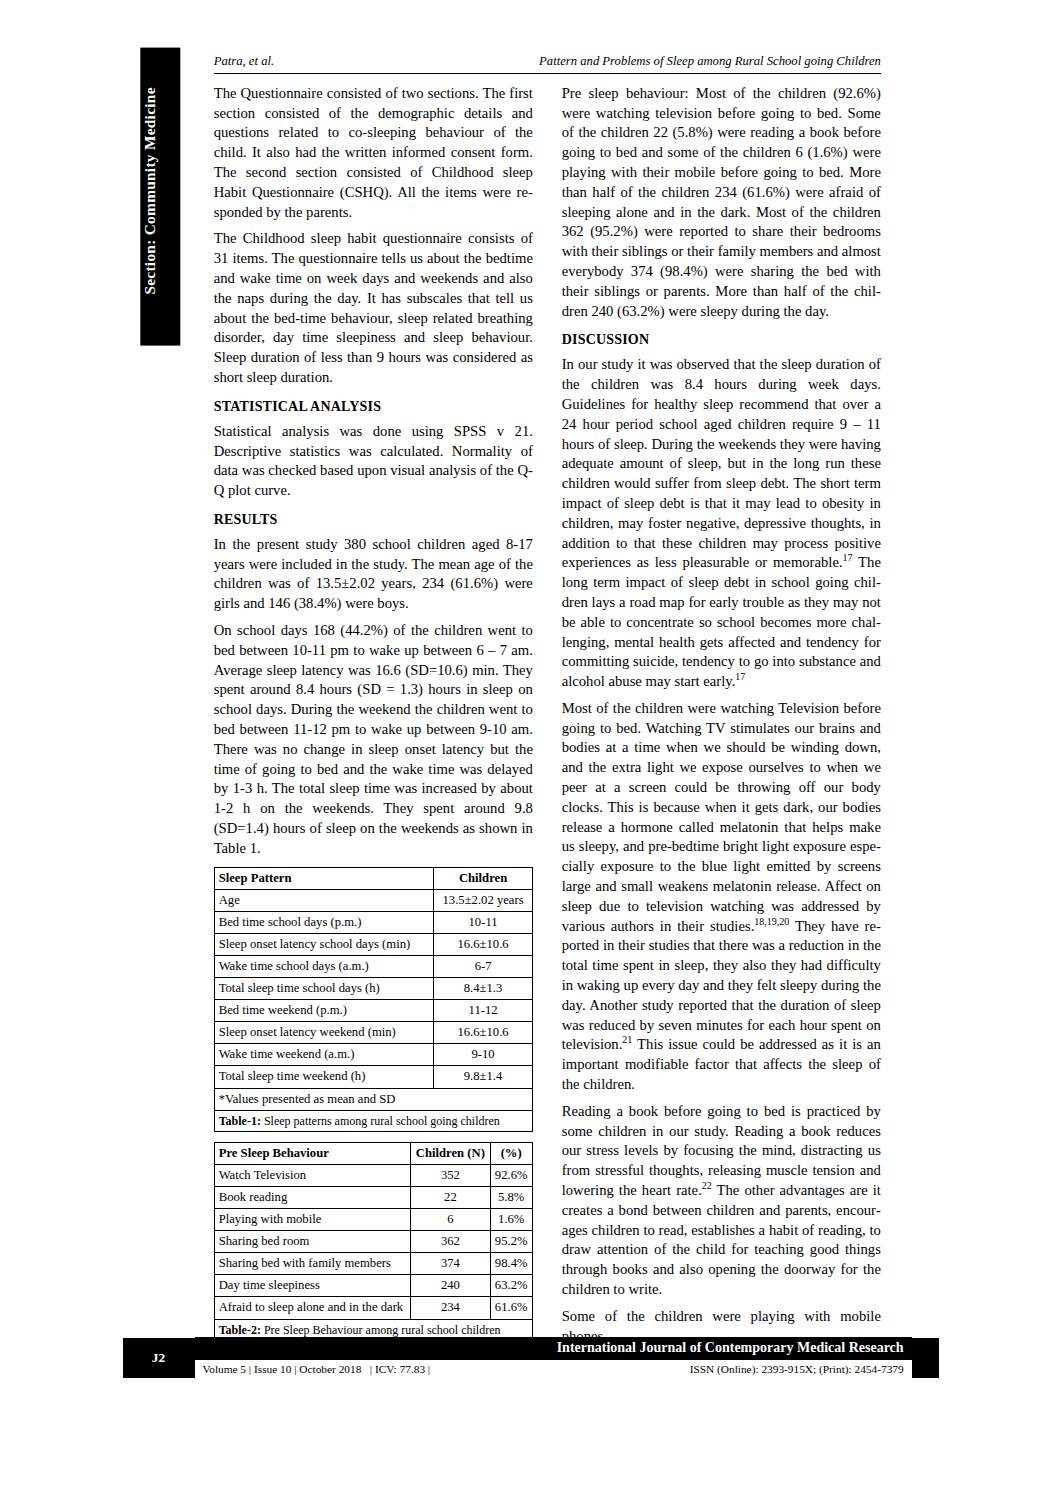Section: Community Medicine
Patra, et al. Pattern and Problems of Sleep among Rural School going Children
The Questionnaire consisted of two sections. The first section consisted of the demographic details and questions related to co-sleeping behaviour of the child. It also had the written informed consent form. The second section consisted of Childhood sleep Habit Questionnaire (CSHQ). All the items were responded by the parents.
The Childhood sleep habit questionnaire consists of 31 items. The questionnaire tells us about the bedtime and wake time on week days and weekends and also the naps during the day. It has subscales that tell us about the bed-time behaviour, sleep related breathing disorder, day time sleepiness and sleep behaviour. Sleep duration of less than 9 hours was considered as short sleep duration.
STATISTICAL ANALYSIS
Statistical analysis was done using SPSS v 21. Descriptive statistics was calculated. Normality of data was checked based upon visual analysis of the Q-Q plot curve.
RESULTS
In the present study 380 school children aged 8-17 years were included in the study. The mean age of the children was of 13.5±2.02 years, 234 (61.6%) were girls and 146 (38.4%) were boys.
On school days 168 (44.2%) of the children went to bed between 10-11 pm to wake up between 6 – 7 am. Average sleep latency was 16.6 (SD=10.6) min. They spent around 8.4 hours (SD = 1.3) hours in sleep on school days. During the weekend the children went to bed between 11-12 pm to wake up between 9-10 am. There was no change in sleep onset latency but the time of going to bed and the wake time was delayed by 1-3 h. The total sleep time was increased by about 1-2 h on the weekends. They spent around 9.8 (SD=1.4) hours of sleep on the weekends as shown in Table 1.
Table-1: Sleep patterns among rural school going children
| Sleep Pattern | Children |
| --- | --- |
| Age | 13.5±2.02 years |
| Bed time school days (p.m.) | 10-11 |
| Sleep onset latency school days (min) | 16.6±10.6 |
| Wake time school days (a.m.) | 6-7 |
| Total sleep time school days (h) | 8.4±1.3 |
| Bed time weekend (p.m.) | 11-12 |
| Sleep onset latency weekend (min) | 16.6±10.6 |
| Wake time weekend (a.m.) | 9-10 |
| Total sleep time weekend (h) | 9.8±1.4 |
| *Values presented as mean and SD |
Table-2: Pre Sleep Behaviour among rural school children
| Pre Sleep Behaviour | Children (N) | (%) |
| --- | --- | --- |
| Watch Television | 352 | 92.6% |
| Book reading | 22 | 5.8% |
| Playing with mobile | 6 | 1.6% |
| Sharing bed room | 362 | 95.2% |
| Sharing bed with family members | 374 | 98.4% |
| Day time sleepiness | 240 | 63.2% |
| Afraid to sleep alone and in the dark | 234 | 61.6% |
Pre sleep behaviour: Most of the children (92.6%) were watching television before going to bed. Some of the children 22 (5.8%) were reading a book before going to bed and some of the children 6 (1.6%) were playing with their mobile before going to bed. More than half of the children 234 (61.6%) were afraid of sleeping alone and in the dark. Most of the children 362 (95.2%) were reported to share their bedrooms with their siblings or their family members and almost everybody 374 (98.4%) were sharing the bed with their siblings or parents. More than half of the children 240 (63.2%) were sleepy during the day.
DISCUSSION
In our study it was observed that the sleep duration of the children was 8.4 hours during week days. Guidelines for healthy sleep recommend that over a 24 hour period school aged children require 9 – 11 hours of sleep. During the weekends they were having adequate amount of sleep, but in the long run these children would suffer from sleep debt. The short term impact of sleep debt is that it may lead to obesity in children, may foster negative, depressive thoughts, in addition to that these children may process positive experiences as less pleasurable or memorable.17 The long term impact of sleep debt in school going children lays a road map for early trouble as they may not be able to concentrate so school becomes more challenging, mental health gets affected and tendency for committing suicide, tendency to go into substance and alcohol abuse may start early.17
Most of the children were watching Television before going to bed. Watching TV stimulates our brains and bodies at a time when we should be winding down, and the extra light we expose ourselves to when we peer at a screen could be throwing off our body clocks. This is because when it gets dark, our bodies release a hormone called melatonin that helps make us sleepy, and pre-bedtime bright light exposure especially exposure to the blue light emitted by screens large and small weakens melatonin release. Affect on sleep due to television watching was addressed by various authors in their studies.18,19,20 They have reported in their studies that there was a reduction in the total time spent in sleep, they also they had difficulty in waking up every day and they felt sleepy during the day. Another study reported that the duration of sleep was reduced by seven minutes for each hour spent on television.21 This issue could be addressed as it is an important modifiable factor that affects the sleep of the children.
Reading a book before going to bed is practiced by some children in our study. Reading a book reduces our stress levels by focusing the mind, distracting us from stressful thoughts, releasing muscle tension and lowering the heart rate.22 The other advantages are it creates a bond between children and parents, encourages children to read, establishes a habit of reading, to draw attention of the child for teaching good things through books and also opening the doorway for the children to write.
Some of the children were playing with mobile phones
J2
International Journal of Contemporary Medical Research
Volume 5 | Issue 10 | October 2018 | ICV: 77.83 | ISSN (Online): 2393-915X; (Print): 2454-7379